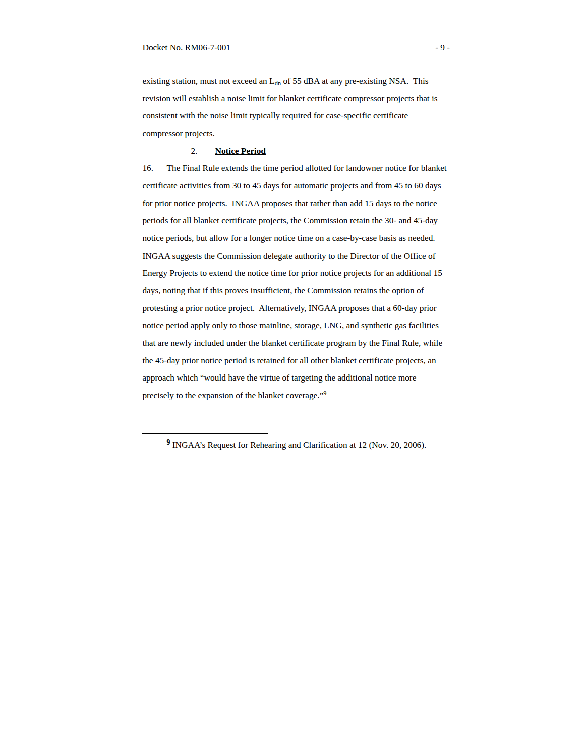Docket No. RM06-7-001 - 9 -
existing station, must not exceed an Ldn of 55 dBA at any pre-existing NSA. This revision will establish a noise limit for blanket certificate compressor projects that is consistent with the noise limit typically required for case-specific certificate compressor projects.
2. Notice Period
16. The Final Rule extends the time period allotted for landowner notice for blanket certificate activities from 30 to 45 days for automatic projects and from 45 to 60 days for prior notice projects. INGAA proposes that rather than add 15 days to the notice periods for all blanket certificate projects, the Commission retain the 30- and 45-day notice periods, but allow for a longer notice time on a case-by-case basis as needed. INGAA suggests the Commission delegate authority to the Director of the Office of Energy Projects to extend the notice time for prior notice projects for an additional 15 days, noting that if this proves insufficient, the Commission retains the option of protesting a prior notice project. Alternatively, INGAA proposes that a 60-day prior notice period apply only to those mainline, storage, LNG, and synthetic gas facilities that are newly included under the blanket certificate program by the Final Rule, while the 45-day prior notice period is retained for all other blanket certificate projects, an approach which “would have the virtue of targeting the additional notice more precisely to the expansion of the blanket coverage.”9
9 INGAA’s Request for Rehearing and Clarification at 12 (Nov. 20, 2006).